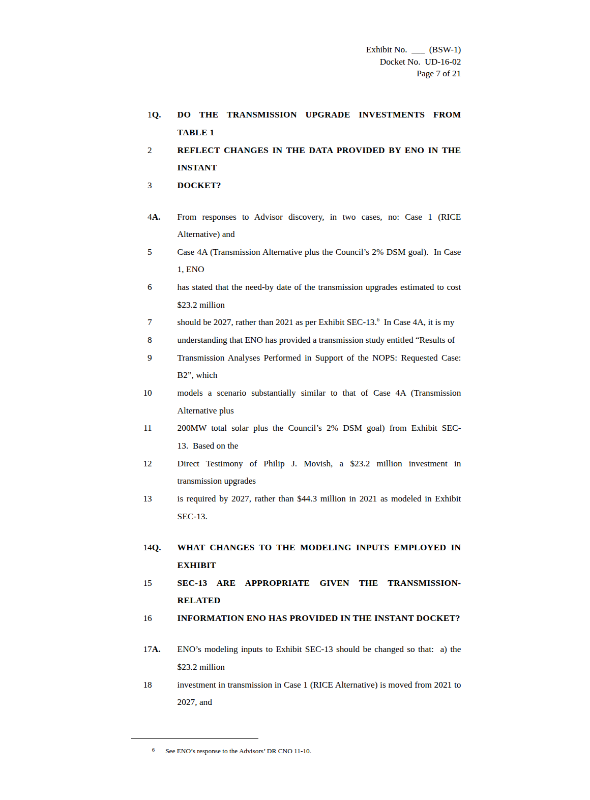Exhibit No. ___ (BSW-1)
Docket No. UD-16-02
Page 7 of 21
| 1 | Q. | DO THE TRANSMISSION UPGRADE INVESTMENTS FROM TABLE 1 |
| 2 | | REFLECT CHANGES IN THE DATA PROVIDED BY ENO IN THE INSTANT |
| 3 | | DOCKET? |
| 4 | A. | From responses to Advisor discovery, in two cases, no: Case 1 (RICE Alternative) and |
| 5 | | Case 4A (Transmission Alternative plus the Council’s 2% DSM goal). In Case 1, ENO |
| 6 | | has stated that the need-by date of the transmission upgrades estimated to cost $23.2 million |
| 7 | | should be 2027, rather than 2021 as per Exhibit SEC-13. 6 In Case 4A, it is my |
| 8 | | understanding that ENO has provided a transmission study entitled “Results of |
| 9 | | Transmission Analyses Performed in Support of the NOPS: Requested Case: B2”, which |
| 10 | | models a scenario substantially similar to that of Case 4A (Transmission Alternative plus |
| 11 | | 200MW total solar plus the Council’s 2% DSM goal) from Exhibit SEC-13. Based on the |
| 12 | | Direct Testimony of Philip J. Movish, a $23.2 million investment in transmission upgrades |
| 13 | | is required by 2027, rather than $44.3 million in 2021 as modeled in Exhibit SEC-13. |
| 14 | Q. | WHAT CHANGES TO THE MODELING INPUTS EMPLOYED IN EXHIBIT |
| 15 | | SEC-13 ARE APPROPRIATE GIVEN THE TRANSMISSION-RELATED |
| 16 | | INFORMATION ENO HAS PROVIDED IN THE INSTANT DOCKET? |
| 17 | A. | ENO’s modeling inputs to Exhibit SEC-13 should be changed so that: a) the $23.2 million |
| 18 | | investment in transmission in Case 1 (RICE Alternative) is moved from 2021 to 2027, and |
6 See ENO’s response to the Advisors’ DR CNO 11-10.